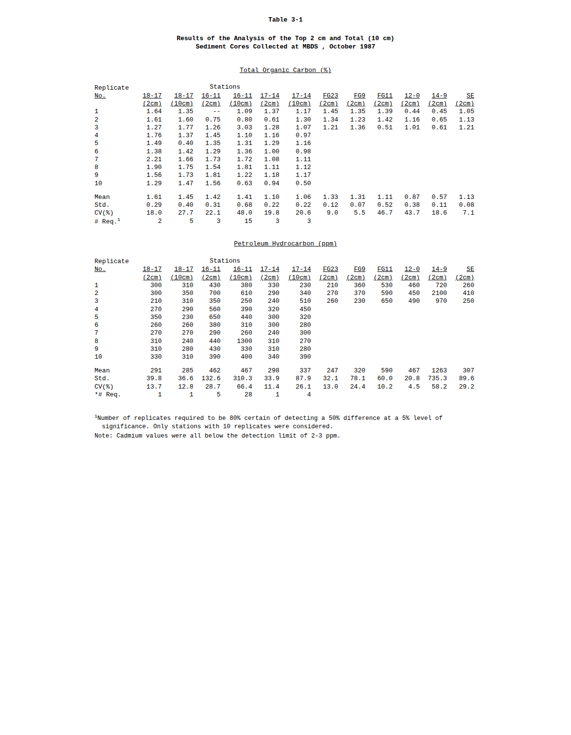Table 3-1
Results of the Analysis of the Top 2 cm and Total (10 cm)
Sediment Cores Collected at MBDS , October 1987
Total Organic Carbon (%)
| Replicate | Stations | |
| --- | --- | --- |
| No. | 18-17 | 18-17 | 16-11 | 16-11 | 17-14 | 17-14 | FG23 | FG9 | FG11 | 12-0 | 14-9 | SE |
| | (2cm) | (10cm) | (2cm) | (10cm) | (2cm) | (10cm) | (2cm) | (2cm) | (2cm) | (2cm) | (2cm) | (2cm) |
| 1 | 1.64 | 1.35 | -- | 1.09 | 1.37 | 1.17 | 1.45 | 1.35 | 1.39 | 0.44 | 0.45 | 1.05 |
| 2 | 1.61 | 1.60 | 0.75 | 0.80 | 0.61 | 1.30 | 1.34 | 1.23 | 1.42 | 1.16 | 0.65 | 1.13 |
| 3 | 1.27 | 1.77 | 1.26 | 3.03 | 1.28 | 1.07 | 1.21 | 1.36 | 0.51 | 1.01 | 0.61 | 1.21 |
| 4 | 1.76 | 1.37 | 1.45 | 1.10 | 1.16 | 0.97 | | | | | | |
| 5 | 1.49 | 0.40 | 1.35 | 1.31 | 1.29 | 1.16 | | | | | | |
| 6 | 1.38 | 1.42 | 1.29 | 1.36 | 1.00 | 0.98 | | | | | | |
| 7 | 2.21 | 1.66 | 1.73 | 1.72 | 1.08 | 1.11 | | | | | | |
| 8 | 1.90 | 1.75 | 1.54 | 1.81 | 1.11 | 1.12 | | | | | | |
| 9 | 1.56 | 1.73 | 1.81 | 1.22 | 1.18 | 1.17 | | | | | | |
| 10 | 1.29 | 1.47 | 1.56 | 0.63 | 0.94 | 0.50 | | | | | | |
| Mean | 1.61 | 1.45 | 1.42 | 1.41 | 1.10 | 1.06 | 1.33 | 1.31 | 1.11 | 0.87 | 0.57 | 1.13 |
| Std. | 0.29 | 0.40 | 0.31 | 0.68 | 0.22 | 0.22 | 0.12 | 0.07 | 0.52 | 0.38 | 0.11 | 0.08 |
| CV(%) | 18.0 | 27.7 | 22.1 | 48.0 | 19.8 | 20.6 | 9.0 | 5.5 | 46.7 | 43.7 | 18.6 | 7.1 |
| # Req. 1 | 2 | 5 | 3 | 15 | 3 | 3 | | | | | | |
Petroleum Hydrocarbon (ppm)
| Replicate | Stations | |
| --- | --- | --- |
| No. | 18-17 | 18-17 | 16-11 | 16-11 | 17-14 | 17-14 | FG23 | FG9 | FG11 | 12-0 | 14-9 | SE |
| | (2cm) | (10cm) | (2cm) | (10cm) | (2cm) | (10cm) | (2cm) | (2cm) | (2cm) | (2cm) | (2cm) | (2cm) |
| 1 | 300 | 310 | 430 | 380 | 330 | 230 | 210 | 360 | 530 | 460 | 720 | 260 |
| 2 | 300 | 350 | 700 | 610 | 290 | 340 | 270 | 370 | 590 | 450 | 2100 | 410 |
| 3 | 210 | 310 | 350 | 250 | 240 | 510 | 260 | 230 | 650 | 490 | 970 | 250 |
| 4 | 270 | 290 | 560 | 390 | 320 | 450 | | | | | | |
| 5 | 350 | 230 | 650 | 440 | 300 | 320 | | | | | | |
| 6 | 260 | 260 | 380 | 310 | 300 | 280 | | | | | | |
| 7 | 270 | 270 | 290 | 260 | 240 | 300 | | | | | | |
| 8 | 310 | 240 | 440 | 1300 | 310 | 270 | | | | | | |
| 9 | 310 | 280 | 430 | 330 | 310 | 280 | | | | | | |
| 10 | 330 | 310 | 390 | 400 | 340 | 390 | | | | | | |
| Mean | 291 | 285 | 462 | 467 | 298 | 337 | 247 | 320 | 590 | 467 | 1263 | 307 |
| Std. | 39.8 | 36.6 | 132.6 | 310.3 | 33.9 | 87.9 | 32.1 | 78.1 | 60.0 | 20.8 | 735.3 | 89.6 |
| CV(%) | 13.7 | 12.8 | 28.7 | 66.4 | 11.4 | 26.1 | 13.0 | 24.4 | 10.2 | 4.5 | 58.2 | 29.2 |
| *# Req. | 1 | 1 | 5 | 28 | 1 | 4 | | | | | | |
1Number of replicates required to be 80% certain of detecting a 50% difference at a 5% level of significance. Only stations with 10 replicates were considered.
Note: Cadmium values were all below the detection limit of 2-3 ppm.